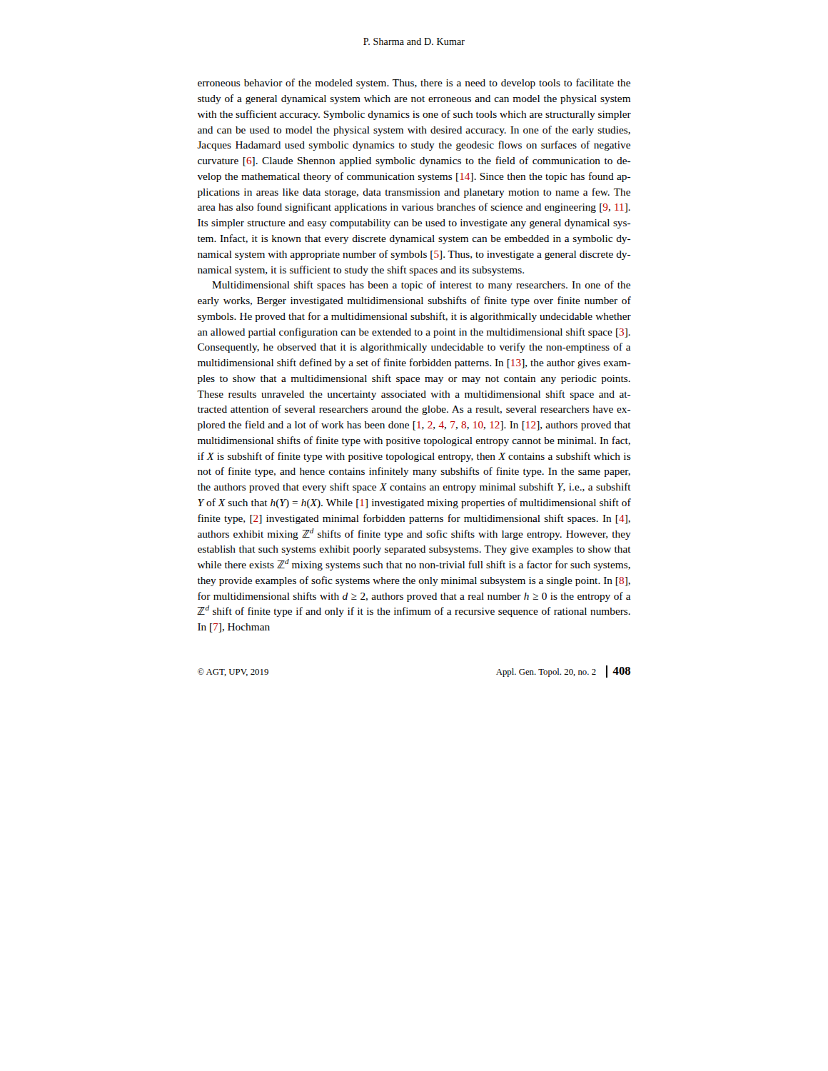P. Sharma and D. Kumar
erroneous behavior of the modeled system. Thus, there is a need to develop tools to facilitate the study of a general dynamical system which are not erroneous and can model the physical system with the sufficient accuracy. Symbolic dynamics is one of such tools which are structurally simpler and can be used to model the physical system with desired accuracy. In one of the early studies, Jacques Hadamard used symbolic dynamics to study the geodesic flows on surfaces of negative curvature [6]. Claude Shennon applied symbolic dynamics to the field of communication to develop the mathematical theory of communication systems [14]. Since then the topic has found applications in areas like data storage, data transmission and planetary motion to name a few. The area has also found significant applications in various branches of science and engineering [9, 11]. Its simpler structure and easy computability can be used to investigate any general dynamical system. Infact, it is known that every discrete dynamical system can be embedded in a symbolic dynamical system with appropriate number of symbols [5]. Thus, to investigate a general discrete dynamical system, it is sufficient to study the shift spaces and its subsystems.
Multidimensional shift spaces has been a topic of interest to many researchers. In one of the early works, Berger investigated multidimensional subshifts of finite type over finite number of symbols. He proved that for a multidimensional subshift, it is algorithmically undecidable whether an allowed partial configuration can be extended to a point in the multidimensional shift space [3]. Consequently, he observed that it is algorithmically undecidable to verify the non-emptiness of a multidimensional shift defined by a set of finite forbidden patterns. In [13], the author gives examples to show that a multidimensional shift space may or may not contain any periodic points. These results unraveled the uncertainty associated with a multidimensional shift space and attracted attention of several researchers around the globe. As a result, several researchers have explored the field and a lot of work has been done [1, 2, 4, 7, 8, 10, 12]. In [12], authors proved that multidimensional shifts of finite type with positive topological entropy cannot be minimal. In fact, if X is subshift of finite type with positive topological entropy, then X contains a subshift which is not of finite type, and hence contains infinitely many subshifts of finite type. In the same paper, the authors proved that every shift space X contains an entropy minimal subshift Y, i.e., a subshift Y of X such that h(Y) = h(X). While [1] investigated mixing properties of multidimensional shift of finite type, [2] investigated minimal forbidden patterns for multidimensional shift spaces. In [4], authors exhibit mixing ℤd shifts of finite type and sofic shifts with large entropy. However, they establish that such systems exhibit poorly separated subsystems. They give examples to show that while there exists ℤd mixing systems such that no non-trivial full shift is a factor for such systems, they provide examples of sofic systems where the only minimal subsystem is a single point. In [8], for multidimensional shifts with d ≥ 2, authors proved that a real number h ≥ 0 is the entropy of a ℤd shift of finite type if and only if it is the infimum of a recursive sequence of rational numbers. In [7], Hochman
© AGT, UPV, 2019
Appl. Gen. Topol. 20, no. 2 408